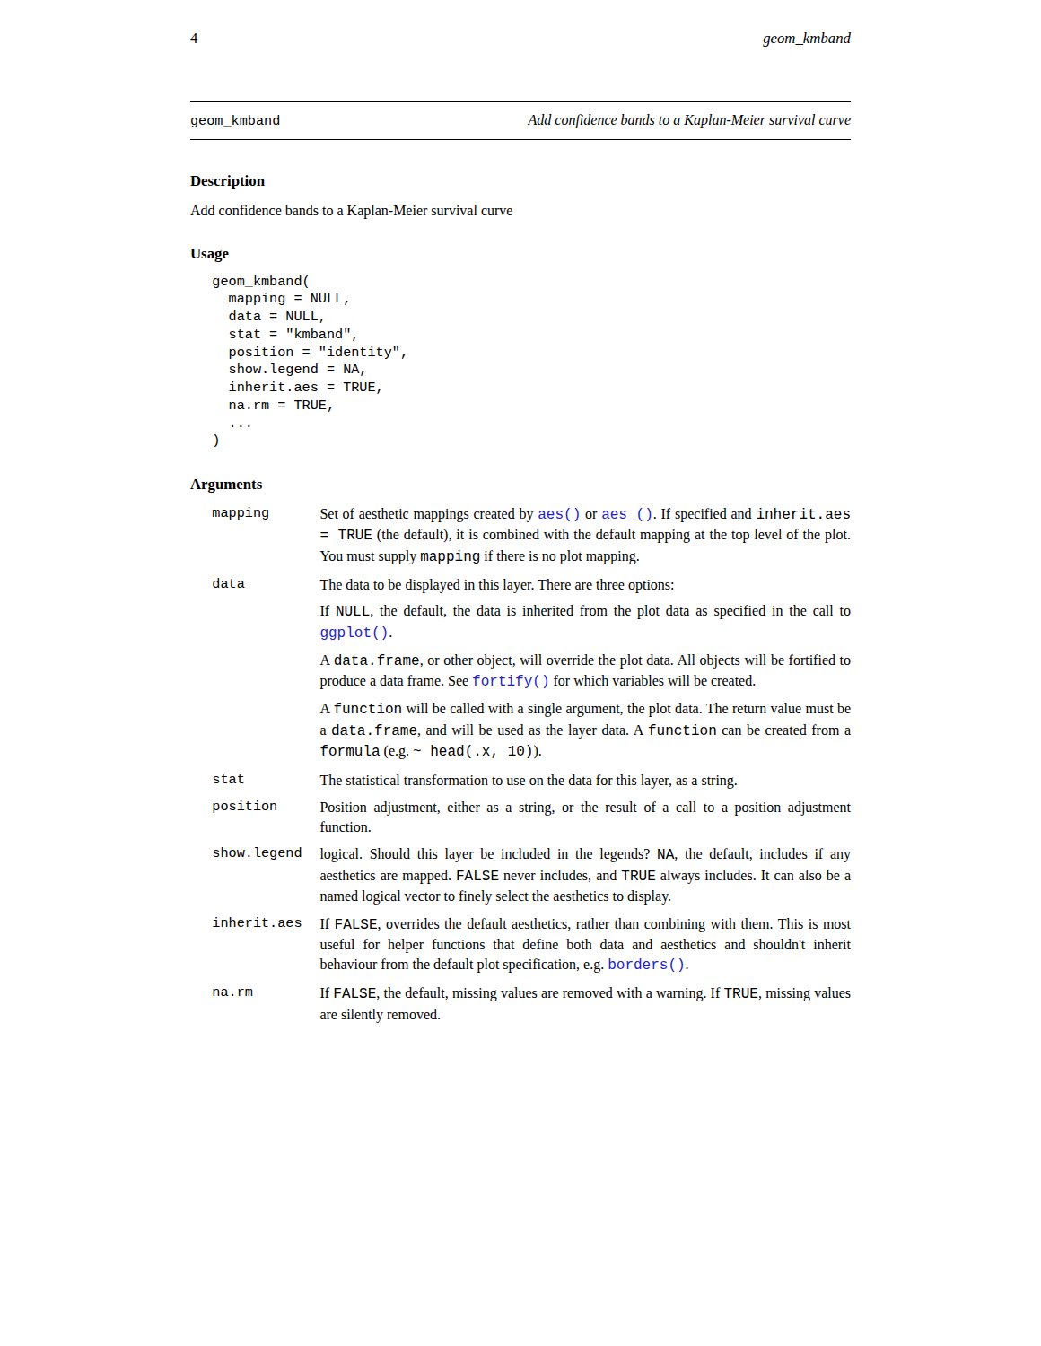4 geom_kmband
geom_kmband Add confidence bands to a Kaplan-Meier survival curve
Description
Add confidence bands to a Kaplan-Meier survival curve
Usage
geom_kmband(
  mapping = NULL,
  data = NULL,
  stat = "kmband",
  position = "identity",
  show.legend = NA,
  inherit.aes = TRUE,
  na.rm = TRUE,
  ...
)
Arguments
mapping
Set of aesthetic mappings created by aes() or aes_(). If specified and inherit.aes = TRUE (the default), it is combined with the default mapping at the top level of the plot. You must supply mapping if there is no plot mapping.
data
The data to be displayed in this layer. There are three options:
If NULL, the default, the data is inherited from the plot data as specified in the call to ggplot().
A data.frame, or other object, will override the plot data. All objects will be fortified to produce a data frame. See fortify() for which variables will be created.
A function will be called with a single argument, the plot data. The return value must be a data.frame, and will be used as the layer data. A function can be created from a formula (e.g. ~ head(.x, 10)).
stat
The statistical transformation to use on the data for this layer, as a string.
position
Position adjustment, either as a string, or the result of a call to a position adjustment function.
show.legend
logical. Should this layer be included in the legends? NA, the default, includes if any aesthetics are mapped. FALSE never includes, and TRUE always includes. It can also be a named logical vector to finely select the aesthetics to display.
inherit.aes
If FALSE, overrides the default aesthetics, rather than combining with them. This is most useful for helper functions that define both data and aesthetics and shouldn't inherit behaviour from the default plot specification, e.g. borders().
na.rm
If FALSE, the default, missing values are removed with a warning. If TRUE, missing values are silently removed.